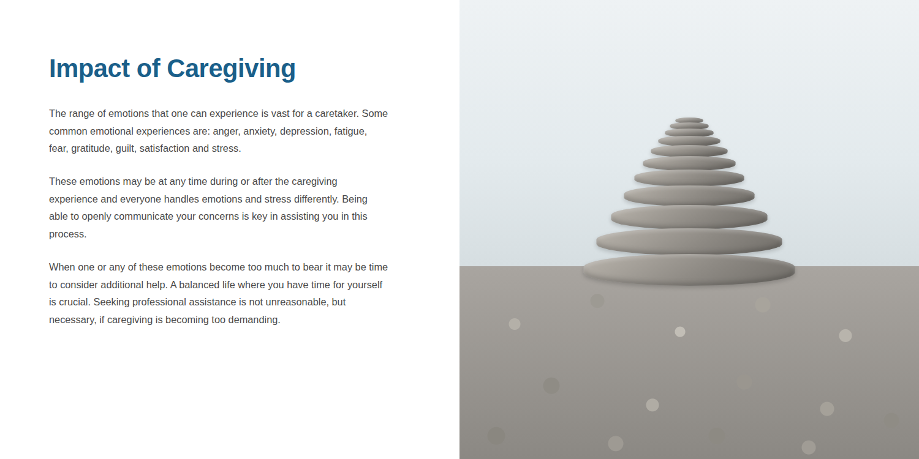Impact of Caregiving
The range of emotions that one can experience is vast for a caretaker. Some common emotional experiences are: anger, anxiety, depression, fatigue, fear, gratitude, guilt, satisfaction and stress.
These emotions may be at any time during or after the caregiving experience and everyone handles emotions and stress differently. Being able to openly communicate your concerns is key in assisting you in this process.
When one or any of these emotions become too much to bear it may be time to consider additional help. A balanced life where you have time for yourself is crucial. Seeking professional assistance is not unreasonable, but necessary, if caregiving is becoming too demanding.